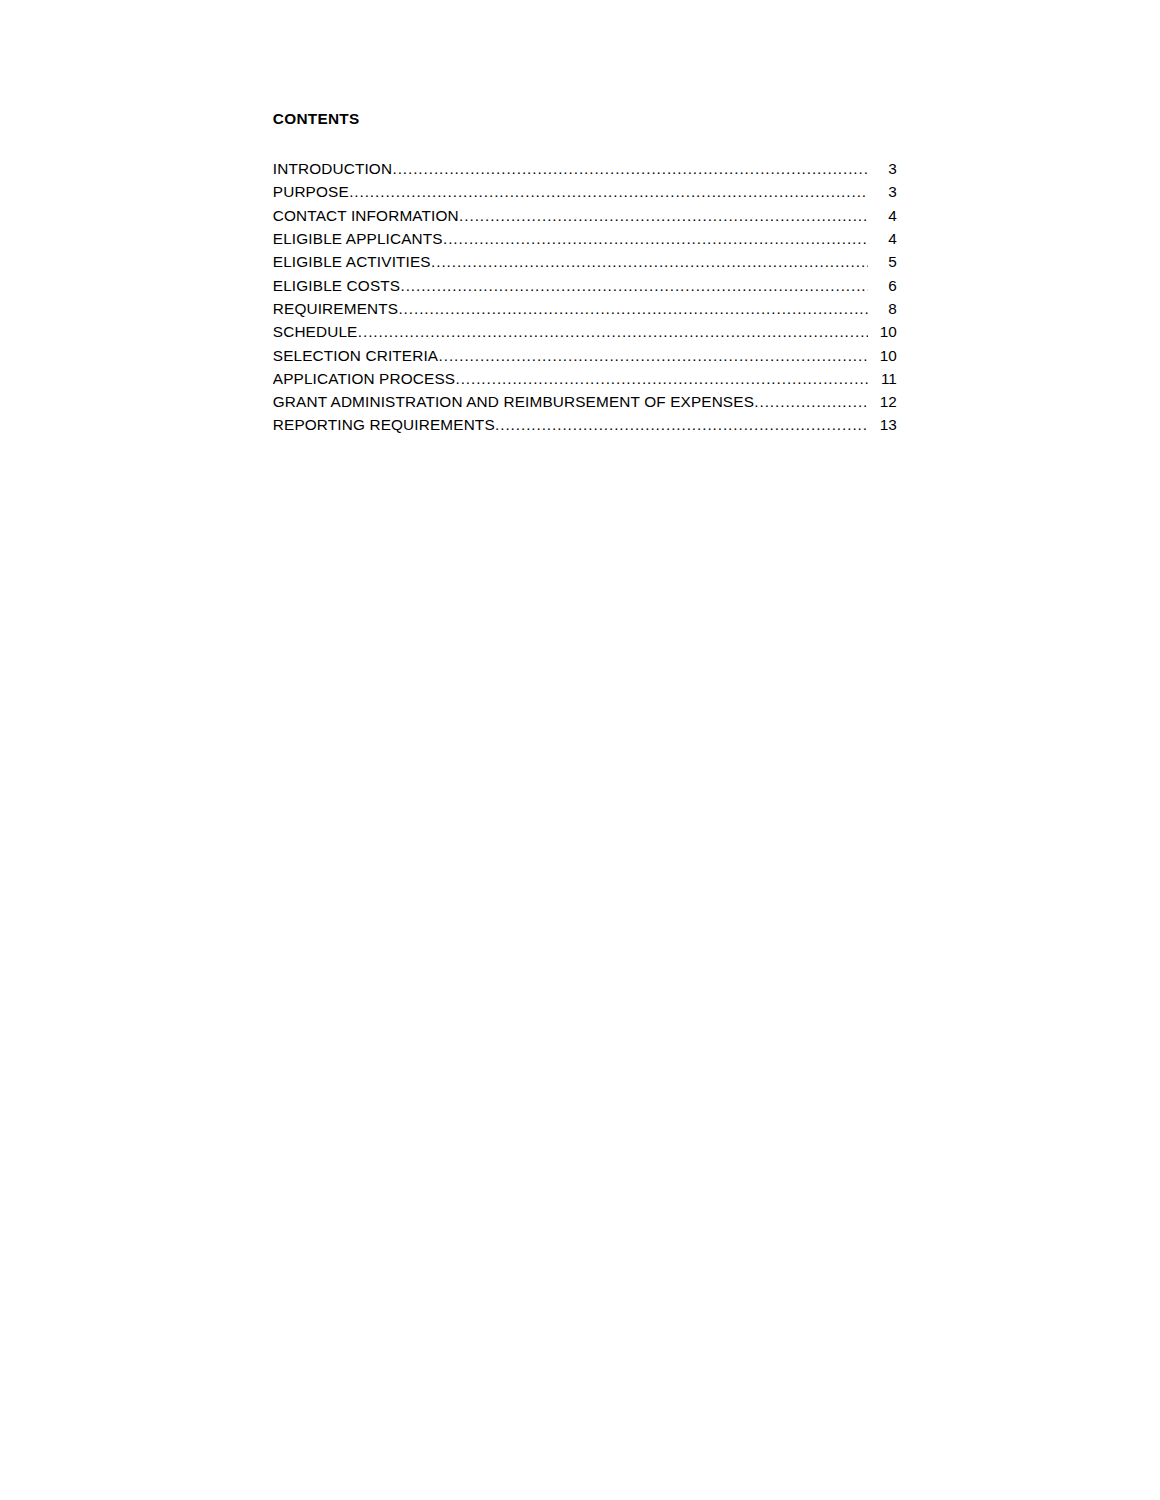CONTENTS
INTRODUCTION .................................................................................................................. 3
PURPOSE .......................................................................................................................... 3
CONTACT INFORMATION ..................................................................................................... 4
ELIGIBLE APPLICANTS ......................................................................................................... 4
ELIGIBLE ACTIVITIES ........................................................................................................... 5
ELIGIBLE COSTS ................................................................................................................. 6
REQUIREMENTS .................................................................................................................. 8
SCHEDULE ......................................................................................................................... 10
SELECTION CRITERIA ......................................................................................................... 10
APPLICATION PROCESS ..................................................................................................... 11
GRANT ADMINISTRATION AND REIMBURSEMENT OF EXPENSES .................................... 12
REPORTING REQUIREMENTS ............................................................................................. 13